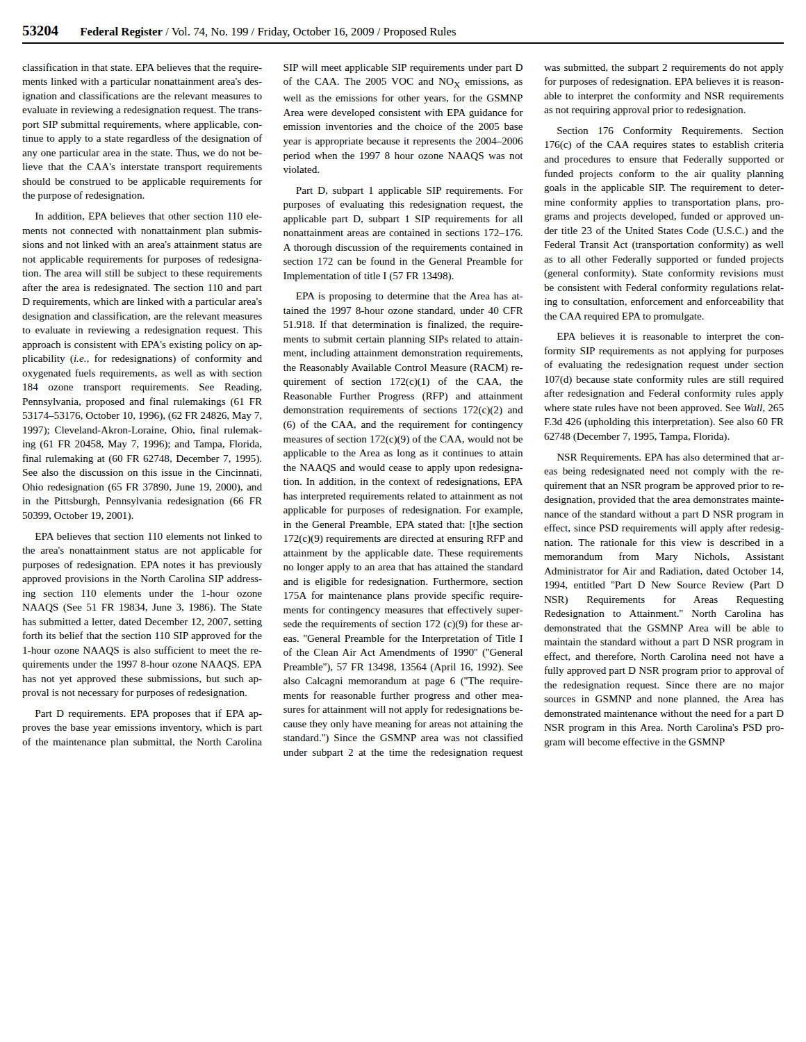53204 Federal Register / Vol. 74, No. 199 / Friday, October 16, 2009 / Proposed Rules
classification in that state. EPA believes that the requirements linked with a particular nonattainment area's designation and classifications are the relevant measures to evaluate in reviewing a redesignation request. The transport SIP submittal requirements, where applicable, continue to apply to a state regardless of the designation of any one particular area in the state. Thus, we do not believe that the CAA's interstate transport requirements should be construed to be applicable requirements for the purpose of redesignation.
In addition, EPA believes that other section 110 elements not connected with nonattainment plan submissions and not linked with an area's attainment status are not applicable requirements for purposes of redesignation. The area will still be subject to these requirements after the area is redesignated. The section 110 and part D requirements, which are linked with a particular area's designation and classification, are the relevant measures to evaluate in reviewing a redesignation request. This approach is consistent with EPA's existing policy on applicability (i.e., for redesignations) of conformity and oxygenated fuels requirements, as well as with section 184 ozone transport requirements. See Reading, Pennsylvania, proposed and final rulemakings (61 FR 53174–53176, October 10, 1996), (62 FR 24826, May 7, 1997); Cleveland-Akron-Loraine, Ohio, final rulemaking (61 FR 20458, May 7, 1996); and Tampa, Florida, final rulemaking at (60 FR 62748, December 7, 1995). See also the discussion on this issue in the Cincinnati, Ohio redesignation (65 FR 37890, June 19, 2000), and in the Pittsburgh, Pennsylvania redesignation (66 FR 50399, October 19, 2001).
EPA believes that section 110 elements not linked to the area's nonattainment status are not applicable for purposes of redesignation. EPA notes it has previously approved provisions in the North Carolina SIP addressing section 110 elements under the 1-hour ozone NAAQS (See 51 FR 19834, June 3, 1986). The State has submitted a letter, dated December 12, 2007, setting forth its belief that the section 110 SIP approved for the 1-hour ozone NAAQS is also sufficient to meet the requirements under the 1997 8-hour ozone NAAQS. EPA has not yet approved these submissions, but such approval is not necessary for purposes of redesignation.
Part D requirements. EPA proposes that if EPA approves the base year emissions inventory, which is part of the maintenance plan submittal, the North Carolina SIP will meet applicable SIP requirements under part D of the CAA. The 2005 VOC and NOX emissions, as well as the emissions for other years, for the GSMNP Area were developed consistent with EPA guidance for emission inventories and the choice of the 2005 base year is appropriate because it represents the 2004–2006 period when the 1997 8 hour ozone NAAQS was not violated.
Part D, subpart 1 applicable SIP requirements. For purposes of evaluating this redesignation request, the applicable part D, subpart 1 SIP requirements for all nonattainment areas are contained in sections 172–176. A thorough discussion of the requirements contained in section 172 can be found in the General Preamble for Implementation of title I (57 FR 13498).
EPA is proposing to determine that the Area has attained the 1997 8-hour ozone standard, under 40 CFR 51.918. If that determination is finalized, the requirements to submit certain planning SIPs related to attainment, including attainment demonstration requirements, the Reasonably Available Control Measure (RACM) requirement of section 172(c)(1) of the CAA, the Reasonable Further Progress (RFP) and attainment demonstration requirements of sections 172(c)(2) and (6) of the CAA, and the requirement for contingency measures of section 172(c)(9) of the CAA, would not be applicable to the Area as long as it continues to attain the NAAQS and would cease to apply upon redesignation. In addition, in the context of redesignations, EPA has interpreted requirements related to attainment as not applicable for purposes of redesignation. For example, in the General Preamble, EPA stated that: [t]he section 172(c)(9) requirements are directed at ensuring RFP and attainment by the applicable date. These requirements no longer apply to an area that has attained the standard and is eligible for redesignation. Furthermore, section 175A for maintenance plans provide specific requirements for contingency measures that effectively supersede the requirements of section 172 (c)(9) for these areas. ''General Preamble for the Interpretation of Title I of the Clean Air Act Amendments of 1990'' (''General Preamble''), 57 FR 13498, 13564 (April 16, 1992). See also Calcagni memorandum at page 6 (''The requirements for reasonable further progress and other measures for attainment will not apply for redesignations because they only have meaning for areas not attaining the standard.'') Since the GSMNP area was not classified under subpart 2 at the time the redesignation request was submitted, the subpart 2 requirements do not apply for purposes of redesignation. EPA believes it is reasonable to interpret the conformity and NSR requirements as not requiring approval prior to redesignation.
Section 176 Conformity Requirements. Section 176(c) of the CAA requires states to establish criteria and procedures to ensure that Federally supported or funded projects conform to the air quality planning goals in the applicable SIP. The requirement to determine conformity applies to transportation plans, programs and projects developed, funded or approved under title 23 of the United States Code (U.S.C.) and the Federal Transit Act (transportation conformity) as well as to all other Federally supported or funded projects (general conformity). State conformity revisions must be consistent with Federal conformity regulations relating to consultation, enforcement and enforceability that the CAA required EPA to promulgate.
EPA believes it is reasonable to interpret the conformity SIP requirements as not applying for purposes of evaluating the redesignation request under section 107(d) because state conformity rules are still required after redesignation and Federal conformity rules apply where state rules have not been approved. See Wall, 265 F.3d 426 (upholding this interpretation). See also 60 FR 62748 (December 7, 1995, Tampa, Florida).
NSR Requirements. EPA has also determined that areas being redesignated need not comply with the requirement that an NSR program be approved prior to redesignation, provided that the area demonstrates maintenance of the standard without a part D NSR program in effect, since PSD requirements will apply after redesignation. The rationale for this view is described in a memorandum from Mary Nichols, Assistant Administrator for Air and Radiation, dated October 14, 1994, entitled ''Part D New Source Review (Part D NSR) Requirements for Areas Requesting Redesignation to Attainment.'' North Carolina has demonstrated that the GSMNP Area will be able to maintain the standard without a part D NSR program in effect, and therefore, North Carolina need not have a fully approved part D NSR program prior to approval of the redesignation request. Since there are no major sources in GSMNP and none planned, the Area has demonstrated maintenance without the need for a part D NSR program in this Area. North Carolina's PSD program will become effective in the GSMNP